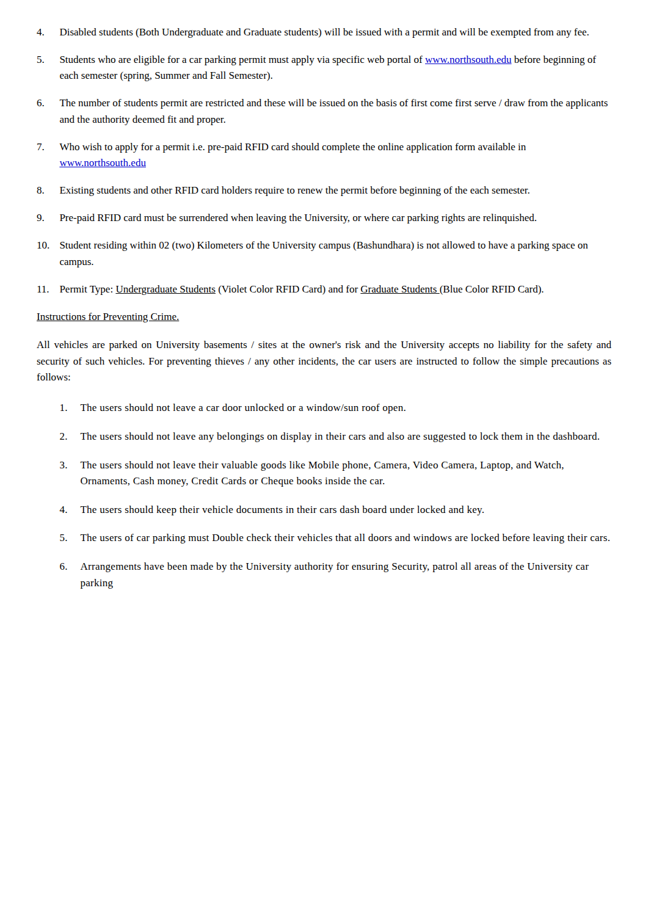4. Disabled students (Both Undergraduate and Graduate students) will be issued with a permit and will be exempted from any fee.
5. Students who are eligible for a car parking permit must apply via specific web portal of www.northsouth.edu before beginning of each semester (spring, Summer and Fall Semester).
6. The number of students permit are restricted and these will be issued on the basis of first come first serve / draw from the applicants and the authority deemed fit and proper.
7. Who wish to apply for a permit i.e. pre-paid RFID card should complete the online application form available in www.northsouth.edu
8. Existing students and other RFID card holders require to renew the permit before beginning of the each semester.
9. Pre-paid RFID card must be surrendered when leaving the University, or where car parking rights are relinquished.
10. Student residing within 02 (two) Kilometers of the University campus (Bashundhara) is not allowed to have a parking space on campus.
11. Permit Type: Undergraduate Students (Violet Color RFID Card) and for Graduate Students (Blue Color RFID Card).
Instructions for Preventing Crime.
All vehicles are parked on University basements / sites at the owner's risk and the University accepts no liability for the safety and security of such vehicles. For preventing thieves / any other incidents, the car users are instructed to follow the simple precautions as follows:
1. The users should not leave a car door unlocked or a window/sun roof open.
2. The users should not leave any belongings on display in their cars and also are suggested to lock them in the dashboard.
3. The users should not leave their valuable goods like Mobile phone, Camera, Video Camera, Laptop, and Watch, Ornaments, Cash money, Credit Cards or Cheque books inside the car.
4. The users should keep their vehicle documents in their cars dash board under locked and key.
5. The users of car parking must Double check their vehicles that all doors and windows are locked before leaving their cars.
6. Arrangements have been made by the University authority for ensuring Security, patrol all areas of the University car parking